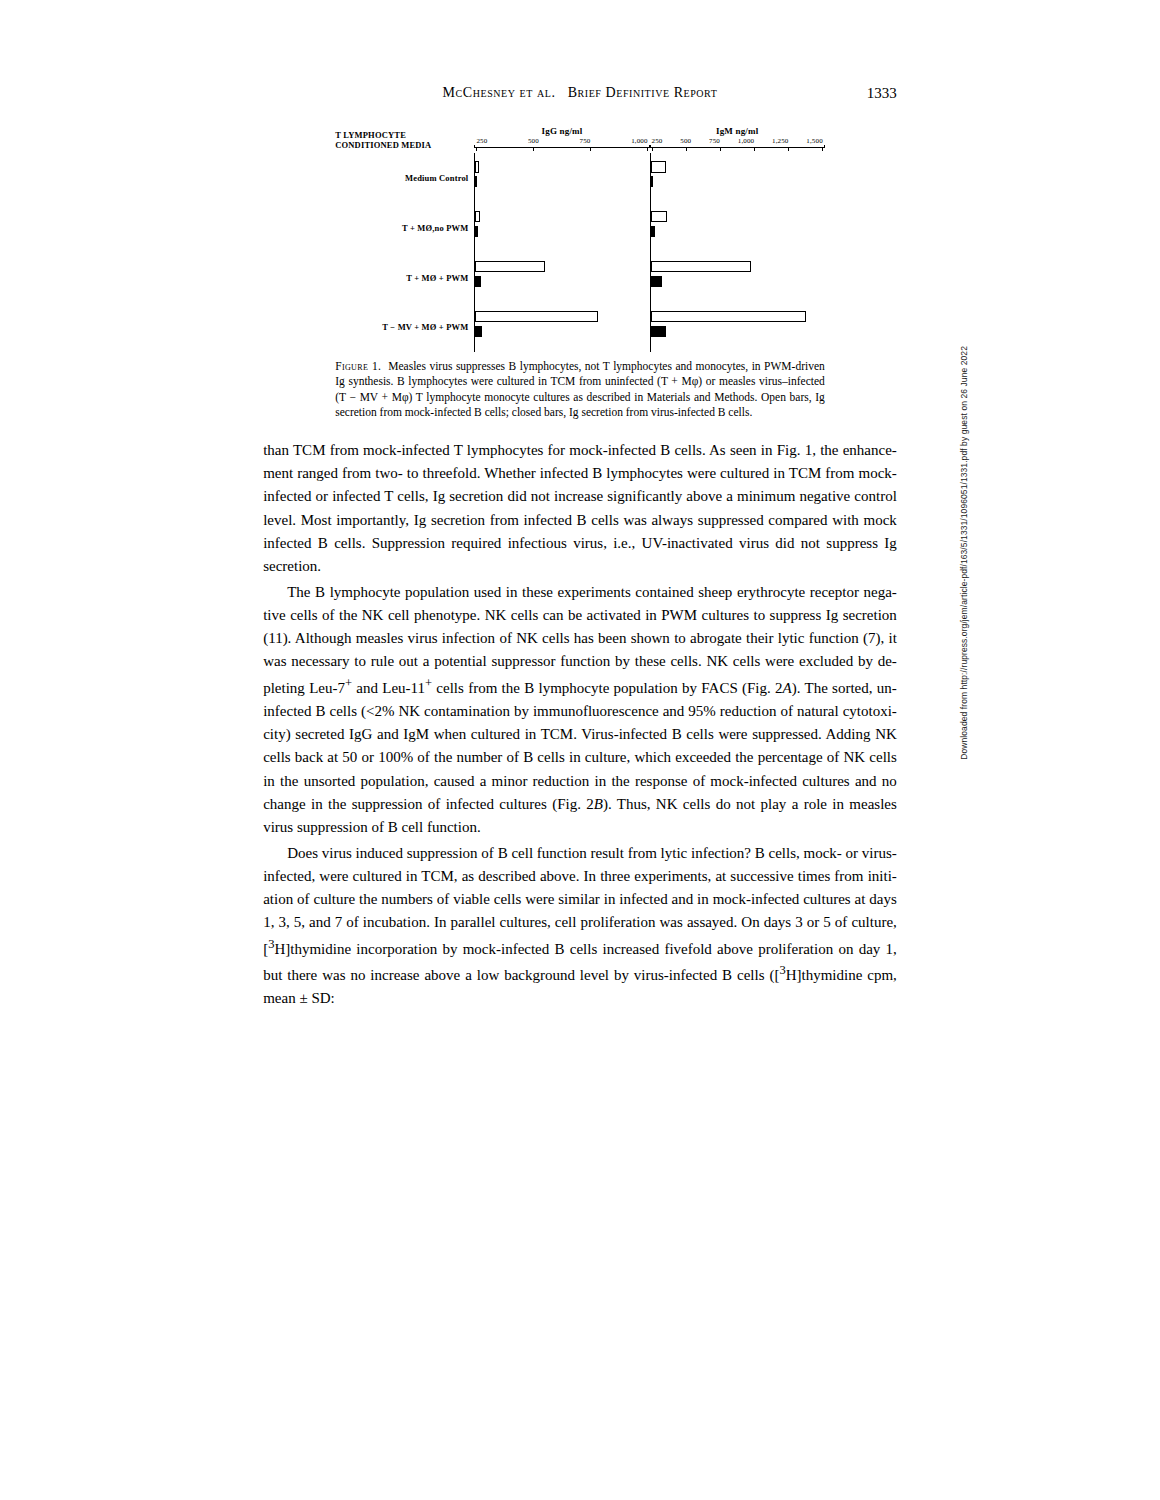McChesney et al. Brief Definitive Report 1333
T LYMPHOCYTE
CONDITIONED MEDIA
IgG ng/ml
2505007501,000
IgM ng/ml
2505007501,0001,2501,500
Medium Control
T + MØ,no PWM
T + MØ + PWM
T − MV + MØ + PWM
Figure 1. Measles virus suppresses B lymphocytes, not T lymphocytes and monocytes, in PWM-driven Ig synthesis. B lymphocytes were cultured in TCM from uninfected (T + Mφ) or measles virus–infected (T − MV + Mφ) T lymphocyte monocyte cultures as described in Materials and Methods. Open bars, Ig secretion from mock-infected B cells; closed bars, Ig secretion from virus-infected B cells.
than TCM from mock-infected T lymphocytes for mock-infected B cells. As seen in Fig. 1, the enhancement ranged from two- to threefold. Whether infected B lymphocytes were cultured in TCM from mock-infected or infected T cells, Ig secretion did not increase significantly above a minimum negative control level. Most importantly, Ig secretion from infected B cells was always suppressed compared with mock infected B cells. Suppression required infectious virus, i.e., UV-inactivated virus did not suppress Ig secretion.
The B lymphocyte population used in these experiments contained sheep erythrocyte receptor negative cells of the NK cell phenotype. NK cells can be activated in PWM cultures to suppress Ig secretion (11). Although measles virus infection of NK cells has been shown to abrogate their lytic function (7), it was necessary to rule out a potential suppressor function by these cells. NK cells were excluded by depleting Leu-7+ and Leu-11+ cells from the B lymphocyte population by FACS (Fig. 2A). The sorted, uninfected B cells (<2% NK contamination by immunofluorescence and 95% reduction of natural cytotoxicity) secreted IgG and IgM when cultured in TCM. Virus-infected B cells were suppressed. Adding NK cells back at 50 or 100% of the number of B cells in culture, which exceeded the percentage of NK cells in the unsorted population, caused a minor reduction in the response of mock-infected cultures and no change in the suppression of infected cultures (Fig. 2B). Thus, NK cells do not play a role in measles virus suppression of B cell function.
Does virus induced suppression of B cell function result from lytic infection? B cells, mock- or virus-infected, were cultured in TCM, as described above. In three experiments, at successive times from initiation of culture the numbers of viable cells were similar in infected and in mock-infected cultures at days 1, 3, 5, and 7 of incubation. In parallel cultures, cell proliferation was assayed. On days 3 or 5 of culture, [3H]thymidine incorporation by mock-infected B cells increased fivefold above proliferation on day 1, but there was no increase above a low background level by virus-infected B cells ([3H]thymidine cpm, mean ± SD:
Downloaded from http://rupress.org/jem/article-pdf/163/5/1331/1096051/1331.pdf by guest on 26 June 2022